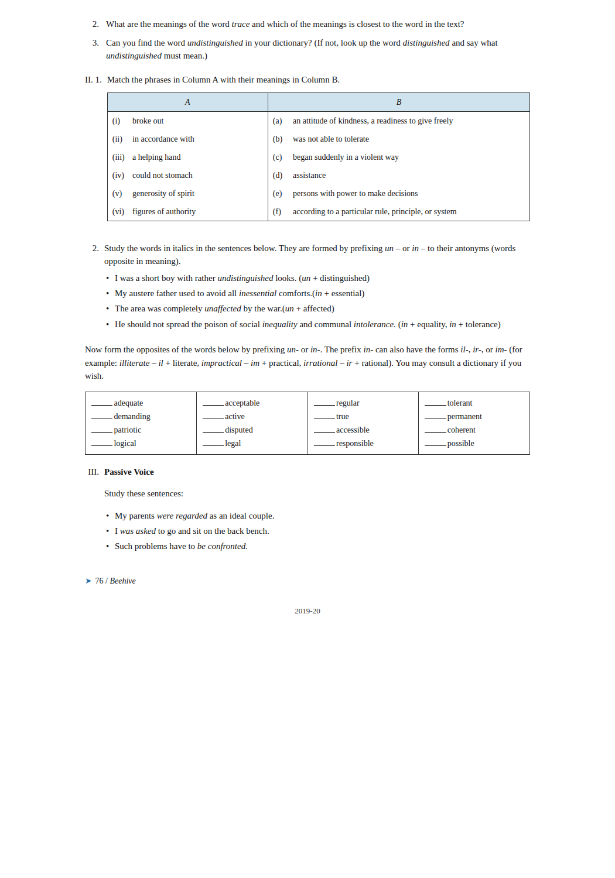2. What are the meanings of the word trace and which of the meanings is closest to the word in the text?
3. Can you find the word undistinguished in your dictionary? (If not, look up the word distinguished and say what undistinguished must mean.)
II. 1.
Match the phrases in Column A with their meanings in Column B.
| A | B |
| --- | --- |
| (i) broke out | (a) an attitude of kindness, a readiness to give freely |
| (ii) in accordance with | (b) was not able to tolerate |
| (iii) a helping hand | (c) began suddenly in a violent way |
| (iv) could not stomach | (d) assistance |
| (v) generosity of spirit | (e) persons with power to make decisions |
| (vi) figures of authority | (f) according to a particular rule, principle, or system |
2.
Study the words in italics in the sentences below. They are formed by prefixing un – or in – to their antonyms (words opposite in meaning).
I was a short boy with rather undistinguished looks. (un + distinguished)
My austere father used to avoid all inessential comforts.(in + essential)
The area was completely unaffected by the war.(un + affected)
He should not spread the poison of social inequality and communal intolerance. (in + equality, in + tolerance)
Now form the opposites of the words below by prefixing un- or in-. The prefix in- can also have the forms il-, ir-, or im- (for example: illiterate – il + literate, impractical – im + practical, irrational – ir + rational). You may consult a dictionary if you wish.
| adequate demanding patriotic logical | acceptable active disputed legal | regular true accessible responsible | tolerant permanent coherent possible |
III.
Passive Voice
Study these sentences:
My parents were regarded as an ideal couple.
I was asked to go and sit on the back bench.
Such problems have to be confronted.
➤76 / Beehive
2019-20